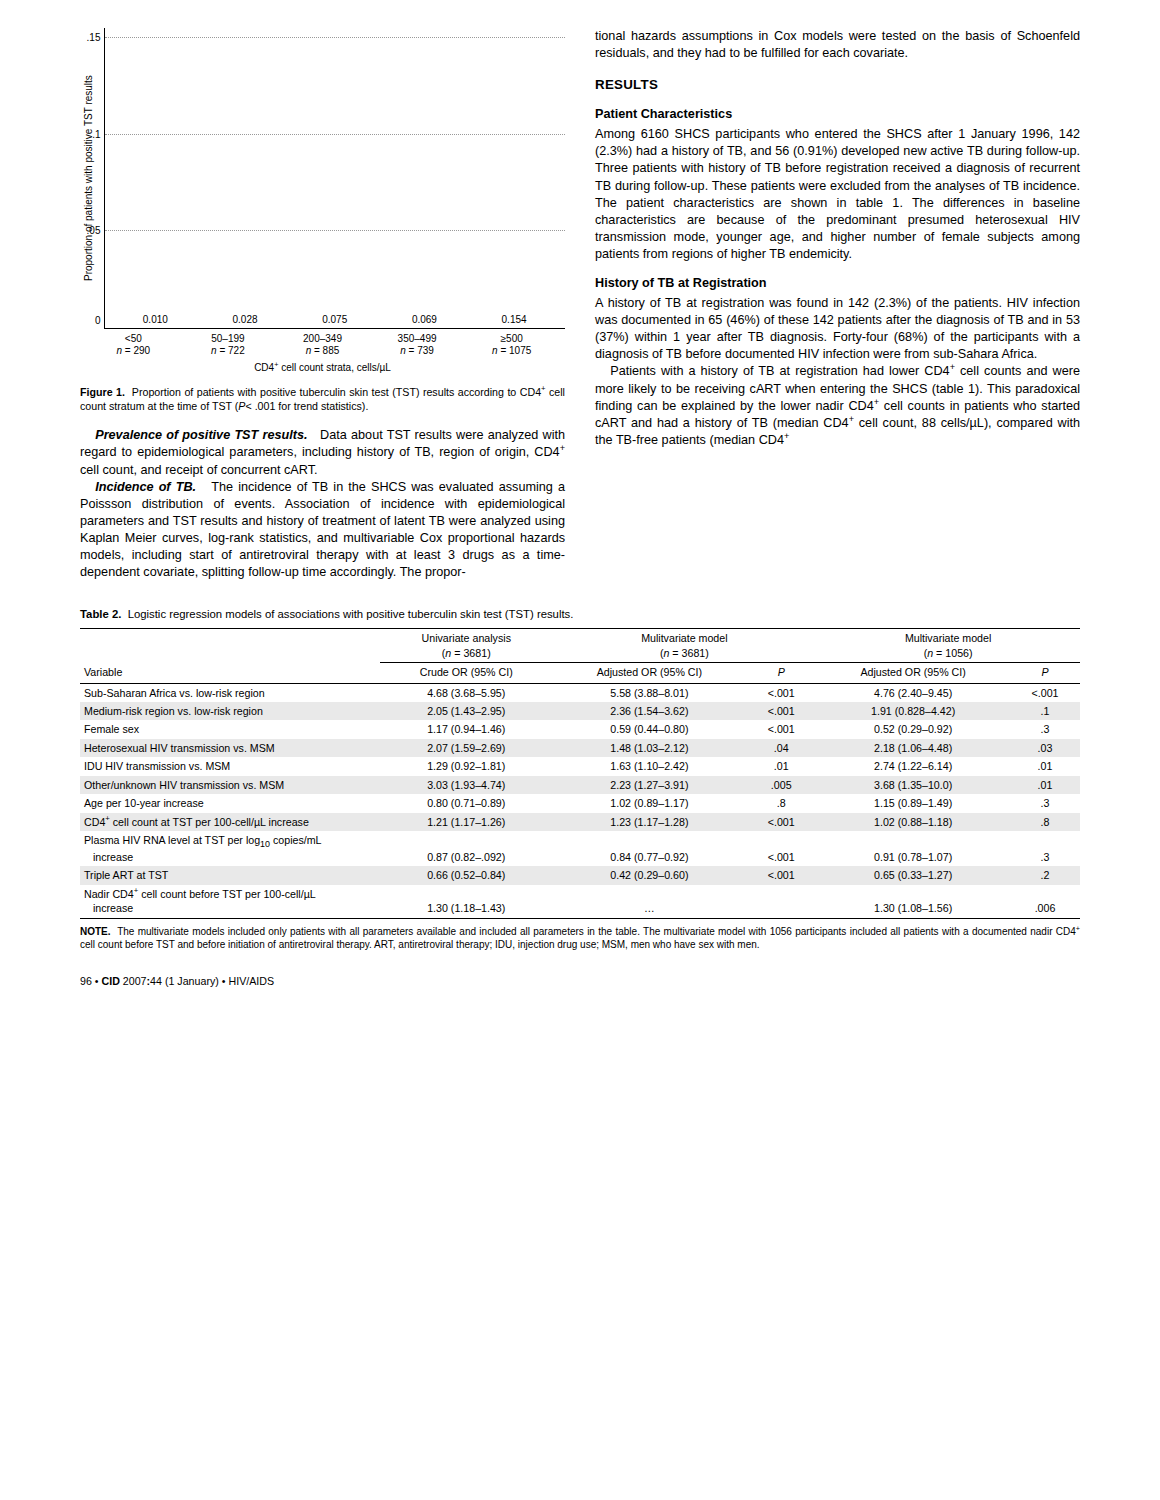Proportion of patients with positive TST results
.15
.1
.05
0
0.010
0.028
0.075
0.069
0.154
<50
n = 290
50–199
n = 722
200–349
n = 885
350–499
n = 739
≥500
n = 1075
CD4+ cell count strata, cells/µL
Figure 1. Proportion of patients with positive tuberculin skin test (TST) results according to CD4+ cell count stratum at the time of TST (P< .001 for trend statistics).
Prevalence of positive TST results. Data about TST results were analyzed with regard to epidemiological parameters, including history of TB, region of origin, CD4+ cell count, and receipt of concurrent cART.
Incidence of TB. The incidence of TB in the SHCS was evaluated assuming a Poissson distribution of events. Association of incidence with epidemiological parameters and TST results and history of treatment of latent TB were analyzed using Kaplan Meier curves, log-rank statistics, and multivariable Cox proportional hazards models, including start of antiretroviral therapy with at least 3 drugs as a time-dependent covariate, splitting follow-up time accordingly. The propor-
tional hazards assumptions in Cox models were tested on the basis of Schoenfeld residuals, and they had to be fulfilled for each covariate.
RESULTS
Patient Characteristics
Among 6160 SHCS participants who entered the SHCS after 1 January 1996, 142 (2.3%) had a history of TB, and 56 (0.91%) developed new active TB during follow-up. Three patients with history of TB before registration received a diagnosis of recurrent TB during follow-up. These patients were excluded from the analyses of TB incidence. The patient characteristics are shown in table 1. The differences in baseline characteristics are because of the predominant presumed heterosexual HIV transmission mode, younger age, and higher number of female subjects among patients from regions of higher TB endemicity.
History of TB at Registration
A history of TB at registration was found in 142 (2.3%) of the patients. HIV infection was documented in 65 (46%) of these 142 patients after the diagnosis of TB and in 53 (37%) within 1 year after TB diagnosis. Forty-four (68%) of the participants with a diagnosis of TB before documented HIV infection were from sub-Sahara Africa.
Patients with a history of TB at registration had lower CD4+ cell counts and were more likely to be receiving cART when entering the SHCS (table 1). This paradoxical finding can be explained by the lower nadir CD4+ cell counts in patients who started cART and had a history of TB (median CD4+ cell count, 88 cells/µL), compared with the TB-free patients (median CD4+
Table 2. Logistic regression models of associations with positive tuberculin skin test (TST) results.
| | Univariate analysis ( n = 3681) | Mulitvariate model ( n = 3681) | Multivariate model ( n = 1056) |
| --- | --- | --- | --- |
| Variable | Crude OR (95% CI) | Adjusted OR (95% CI) | P | Adjusted OR (95% CI) | P |
| Sub-Saharan Africa vs. low-risk region | 4.68 (3.68–5.95) | 5.58 (3.88–8.01) | <.001 | 4.76 (2.40–9.45) | <.001 |
| Medium-risk region vs. low-risk region | 2.05 (1.43–2.95) | 2.36 (1.54–3.62) | <.001 | 1.91 (0.828–4.42) | .1 |
| Female sex | 1.17 (0.94–1.46) | 0.59 (0.44–0.80) | <.001 | 0.52 (0.29–0.92) | .3 |
| Heterosexual HIV transmission vs. MSM | 2.07 (1.59–2.69) | 1.48 (1.03–2.12) | .04 | 2.18 (1.06–4.48) | .03 |
| IDU HIV transmission vs. MSM | 1.29 (0.92–1.81) | 1.63 (1.10–2.42) | .01 | 2.74 (1.22–6.14) | .01 |
| Other/unknown HIV transmission vs. MSM | 3.03 (1.93–4.74) | 2.23 (1.27–3.91) | .005 | 3.68 (1.35–10.0) | .01 |
| Age per 10-year increase | 0.80 (0.71–0.89) | 1.02 (0.89–1.17) | .8 | 1.15 (0.89–1.49) | .3 |
| CD4 + cell count at TST per 100-cell/µL increase | 1.21 (1.17–1.26) | 1.23 (1.17–1.28) | <.001 | 1.02 (0.88–1.18) | .8 |
| Plasma HIV RNA level at TST per log 10 copies/mL increase | 0.87 (0.82–.092) | 0.84 (0.77–0.92) | <.001 | 0.91 (0.78–1.07) | .3 |
| Triple ART at TST | 0.66 (0.52–0.84) | 0.42 (0.29–0.60) | <.001 | 0.65 (0.33–1.27) | .2 |
| Nadir CD4 + cell count before TST per 100-cell/µL increase | 1.30 (1.18–1.43) | … | | 1.30 (1.08–1.56) | .006 |
NOTE. The multivariate models included only patients with all parameters available and included all parameters in the table. The multivariate model with 1056 participants included all patients with a documented nadir CD4+ cell count before TST and before initiation of antiretroviral therapy. ART, antiretroviral therapy; IDU, injection drug use; MSM, men who have sex with men.
96 • CID 2007: 44 (1 January) • HIV/AIDS